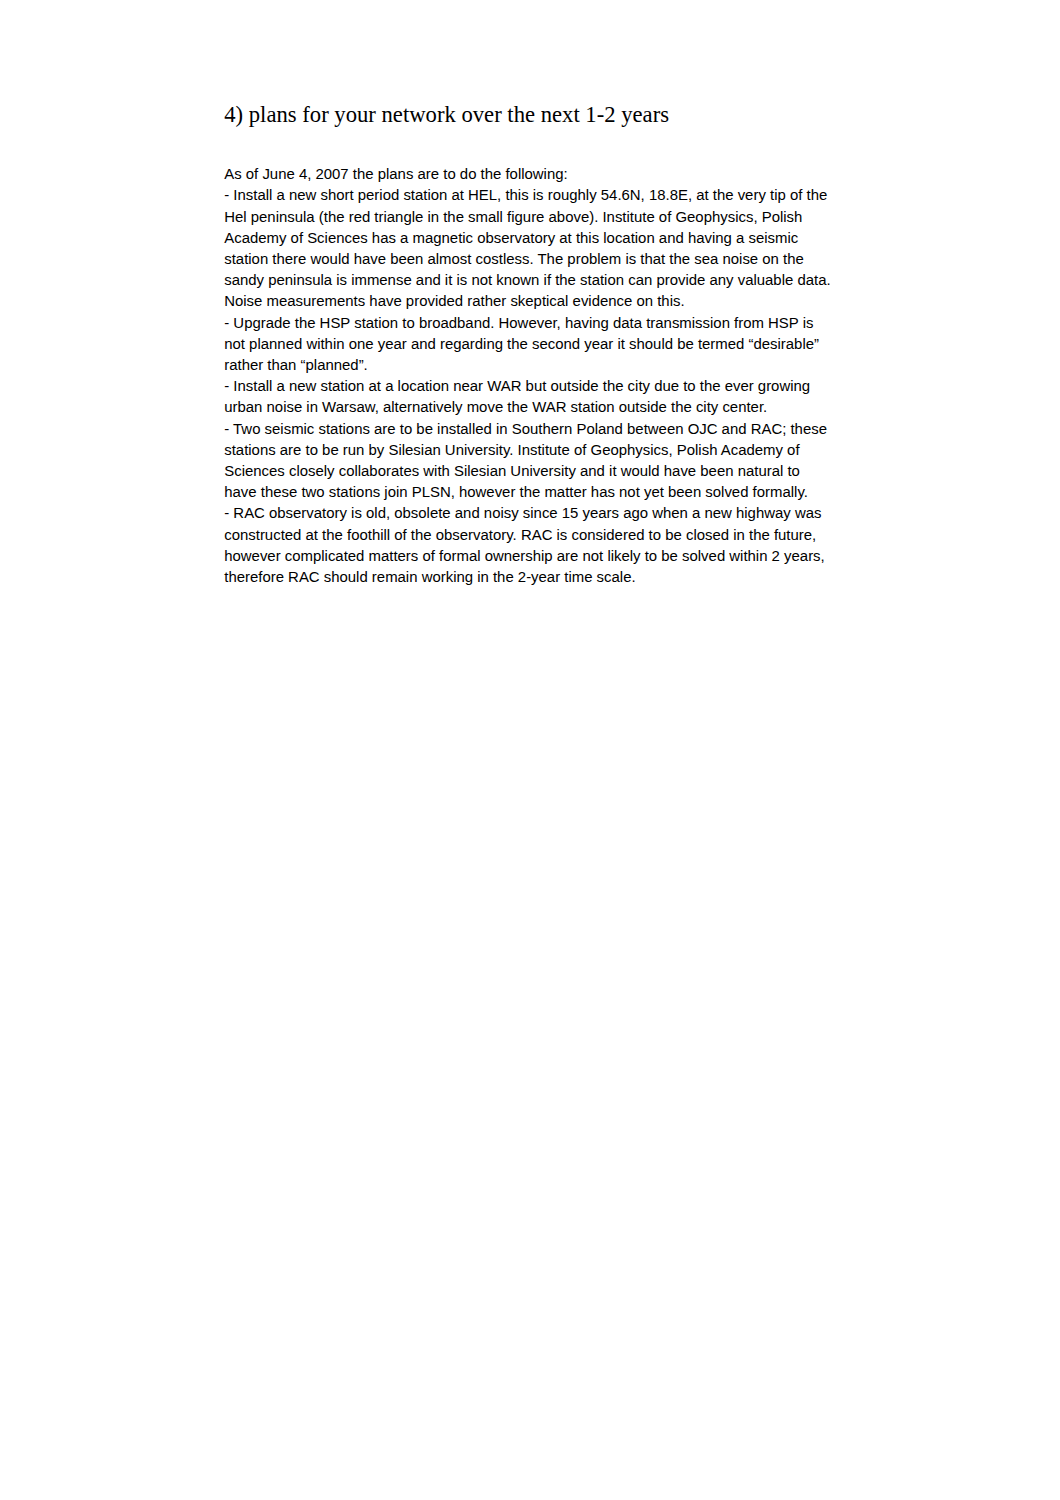4) plans for your network over the next 1-2 years
As of June 4, 2007 the plans are to do the following:
- Install a new short period station at HEL, this is roughly 54.6N, 18.8E, at the very tip of the Hel peninsula (the red triangle in the small figure above). Institute of Geophysics, Polish Academy of Sciences has a magnetic observatory at this location and having a seismic station there would have been almost costless. The problem is that the sea noise on the sandy peninsula is immense and it is not known if the station can provide any valuable data. Noise measurements have provided rather skeptical evidence on this.
- Upgrade the HSP station to broadband. However, having data transmission from HSP is not planned within one year and regarding the second year it should be termed “desirable” rather than “planned”.
- Install a new station at a location near WAR but outside the city due to the ever growing urban noise in Warsaw, alternatively move the WAR station outside the city center.
- Two seismic stations are to be installed in Southern Poland between OJC and RAC; these stations are to be run by Silesian University. Institute of Geophysics, Polish Academy of Sciences closely collaborates with Silesian University and it would have been natural to have these two stations join PLSN, however the matter has not yet been solved formally.
- RAC observatory is old, obsolete and noisy since 15 years ago when a new highway was constructed at the foothill of the observatory. RAC is considered to be closed in the future, however complicated matters of formal ownership are not likely to be solved within 2 years, therefore RAC should remain working in the 2-year time scale.